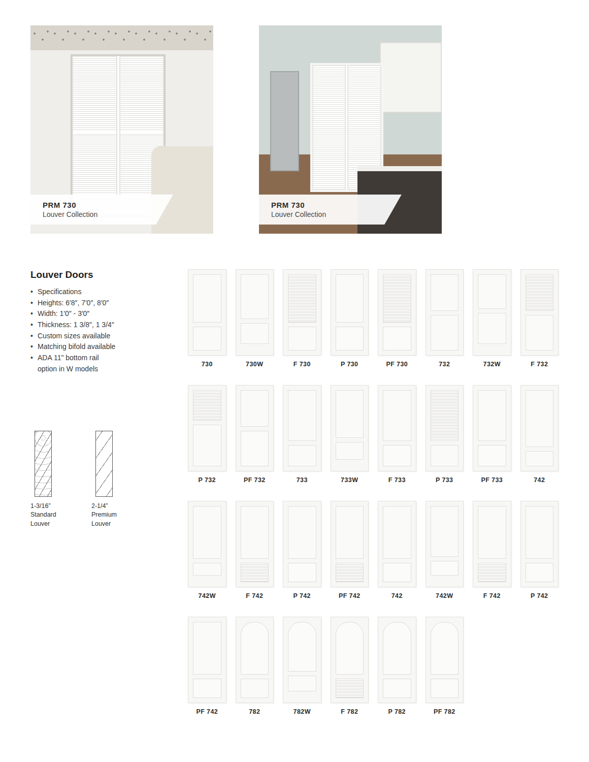PRM 730
Louver Collection
PRM 730
Louver Collection
Louver Doors
Specifications
Heights: 6′8″, 7′0″, 8′0″
Width: 1′0″ - 3′0″
Thickness: 1 3/8″, 1 3/4″
Custom sizes available
Matching bifold available
ADA 11" bottom railoption in W models
1-3/16”
Standard
Louver
2-1/4”
Premium
Louver
730
730W
F 730
P 730
PF 730
732
732W
F 732
P 732
PF 732
733
733W
F 733
P 733
PF 733
742
742W
F 742
P 742
PF 742
742
742W
F 742
P 742
PF 742
782
782W
F 782
P 782
PF 782